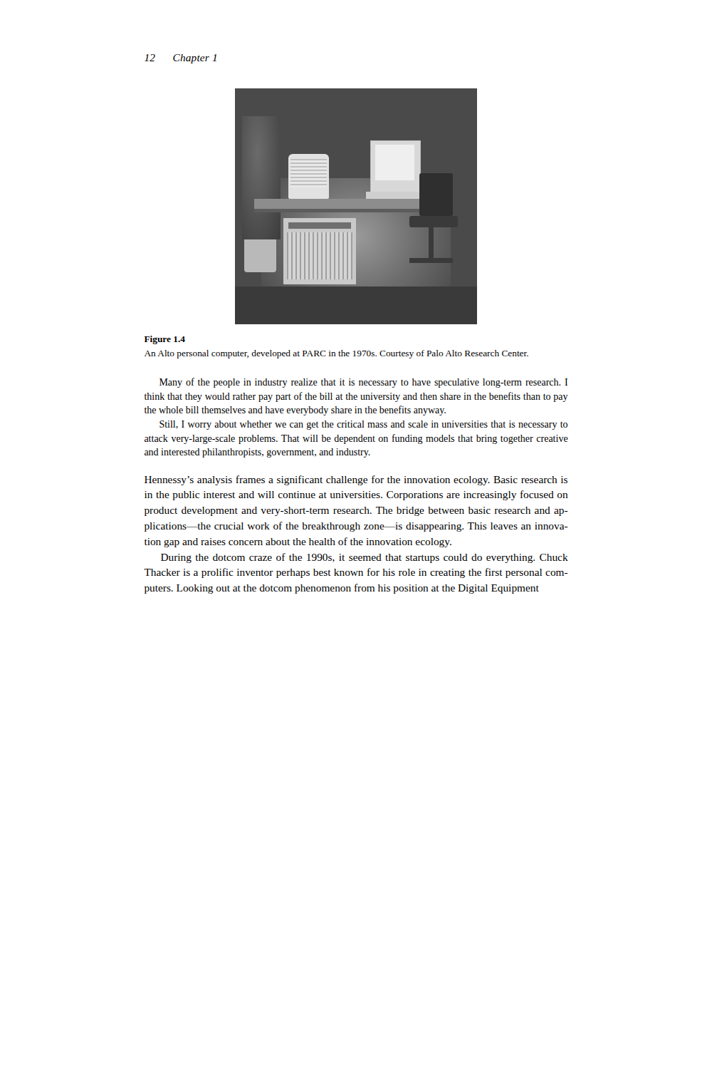12 Chapter 1
Figure 1.4 An Alto personal computer, developed at PARC in the 1970s. Courtesy of Palo Alto Research Center.
Many of the people in industry realize that it is necessary to have speculative long-term research. I think that they would rather pay part of the bill at the university and then share in the benefits than to pay the whole bill themselves and have everybody share in the benefits anyway.
Still, I worry about whether we can get the critical mass and scale in universities that is necessary to attack very-large-scale problems. That will be dependent on funding models that bring together creative and interested philanthropists, government, and industry.
Hennessy’s analysis frames a significant challenge for the innovation ecology. Basic research is in the public interest and will continue at universities. Corporations are increasingly focused on product development and very-short-term research. The bridge between basic research and applications—the crucial work of the breakthrough zone—is disappearing. This leaves an innovation gap and raises concern about the health of the innovation ecology.
During the dotcom craze of the 1990s, it seemed that startups could do everything. Chuck Thacker is a prolific inventor perhaps best known for his role in creating the first personal computers. Looking out at the dotcom phenomenon from his position at the Digital Equipment